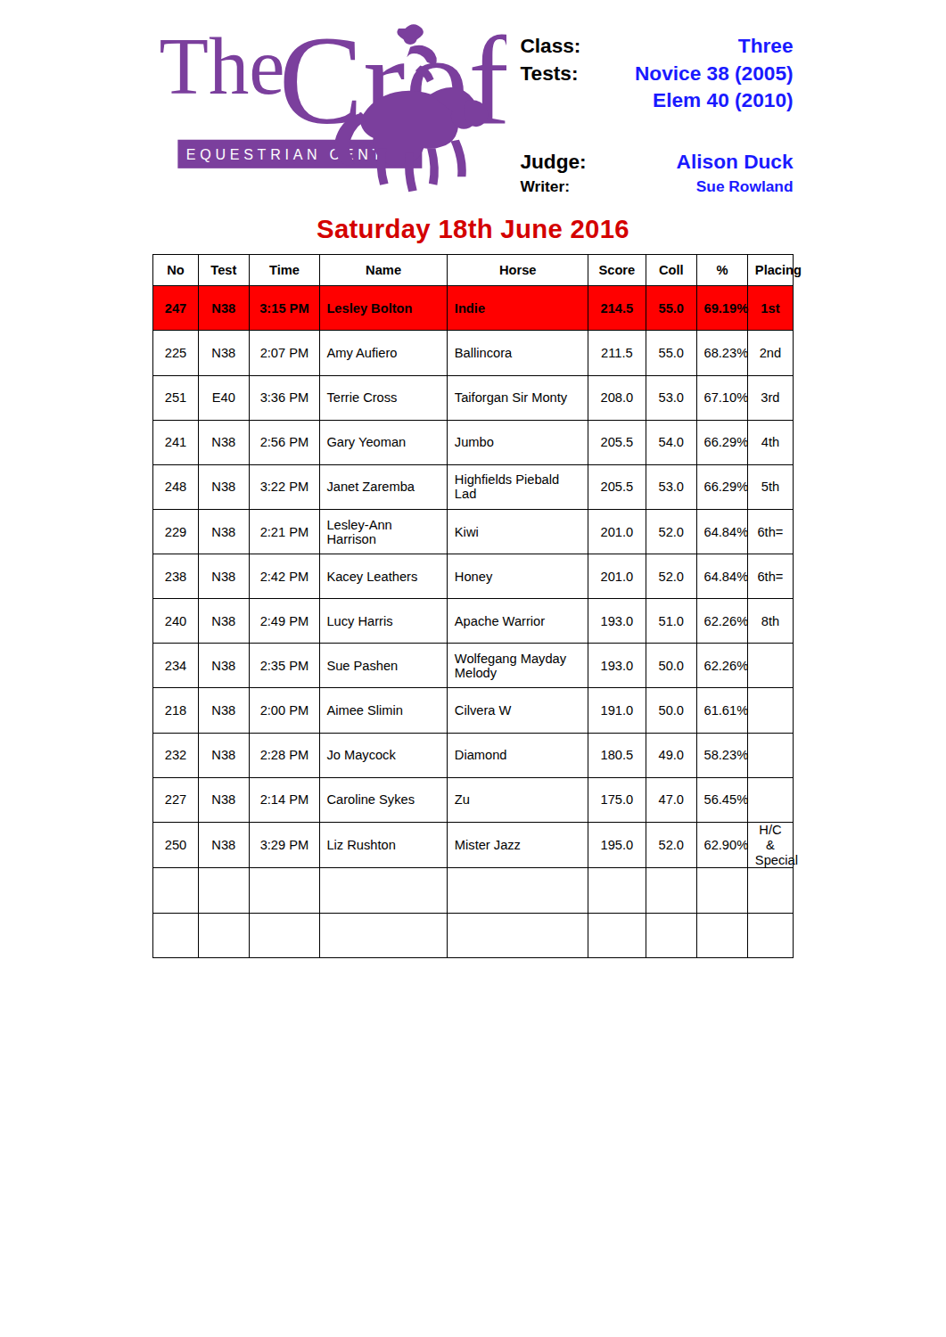The Croft EQUESTRIAN CENTRE
| Class: | Three |
| Tests: | Novice 38 (2005) |
| | Elem 40 (2010) |
| Judge: | Alison Duck |
| Writer: | Sue Rowland |
Saturday 18th June 2016
| No | Test | Time | Name | Horse | Score | Coll | % | Placing |
| --- | --- | --- | --- | --- | --- | --- | --- | --- |
| 247 | N38 | 3:15 PM | Lesley Bolton | Indie | 214.5 | 55.0 | 69.19% | 1st |
| 225 | N38 | 2:07 PM | Amy Aufiero | Ballincora | 211.5 | 55.0 | 68.23% | 2nd |
| 251 | E40 | 3:36 PM | Terrie Cross | Taiforgan Sir Monty | 208.0 | 53.0 | 67.10% | 3rd |
| 241 | N38 | 2:56 PM | Gary Yeoman | Jumbo | 205.5 | 54.0 | 66.29% | 4th |
| 248 | N38 | 3:22 PM | Janet Zaremba | Highfields Piebald Lad | 205.5 | 53.0 | 66.29% | 5th |
| 229 | N38 | 2:21 PM | Lesley-Ann Harrison | Kiwi | 201.0 | 52.0 | 64.84% | 6th= |
| 238 | N38 | 2:42 PM | Kacey Leathers | Honey | 201.0 | 52.0 | 64.84% | 6th= |
| 240 | N38 | 2:49 PM | Lucy Harris | Apache Warrior | 193.0 | 51.0 | 62.26% | 8th |
| 234 | N38 | 2:35 PM | Sue Pashen | Wolfegang Mayday Melody | 193.0 | 50.0 | 62.26% | |
| 218 | N38 | 2:00 PM | Aimee Slimin | Cilvera W | 191.0 | 50.0 | 61.61% | |
| 232 | N38 | 2:28 PM | Jo Maycock | Diamond | 180.5 | 49.0 | 58.23% | |
| 227 | N38 | 2:14 PM | Caroline Sykes | Zu | 175.0 | 47.0 | 56.45% | |
| 250 | N38 | 3:29 PM | Liz Rushton | Mister Jazz | 195.0 | 52.0 | 62.90% | H/C & Special |